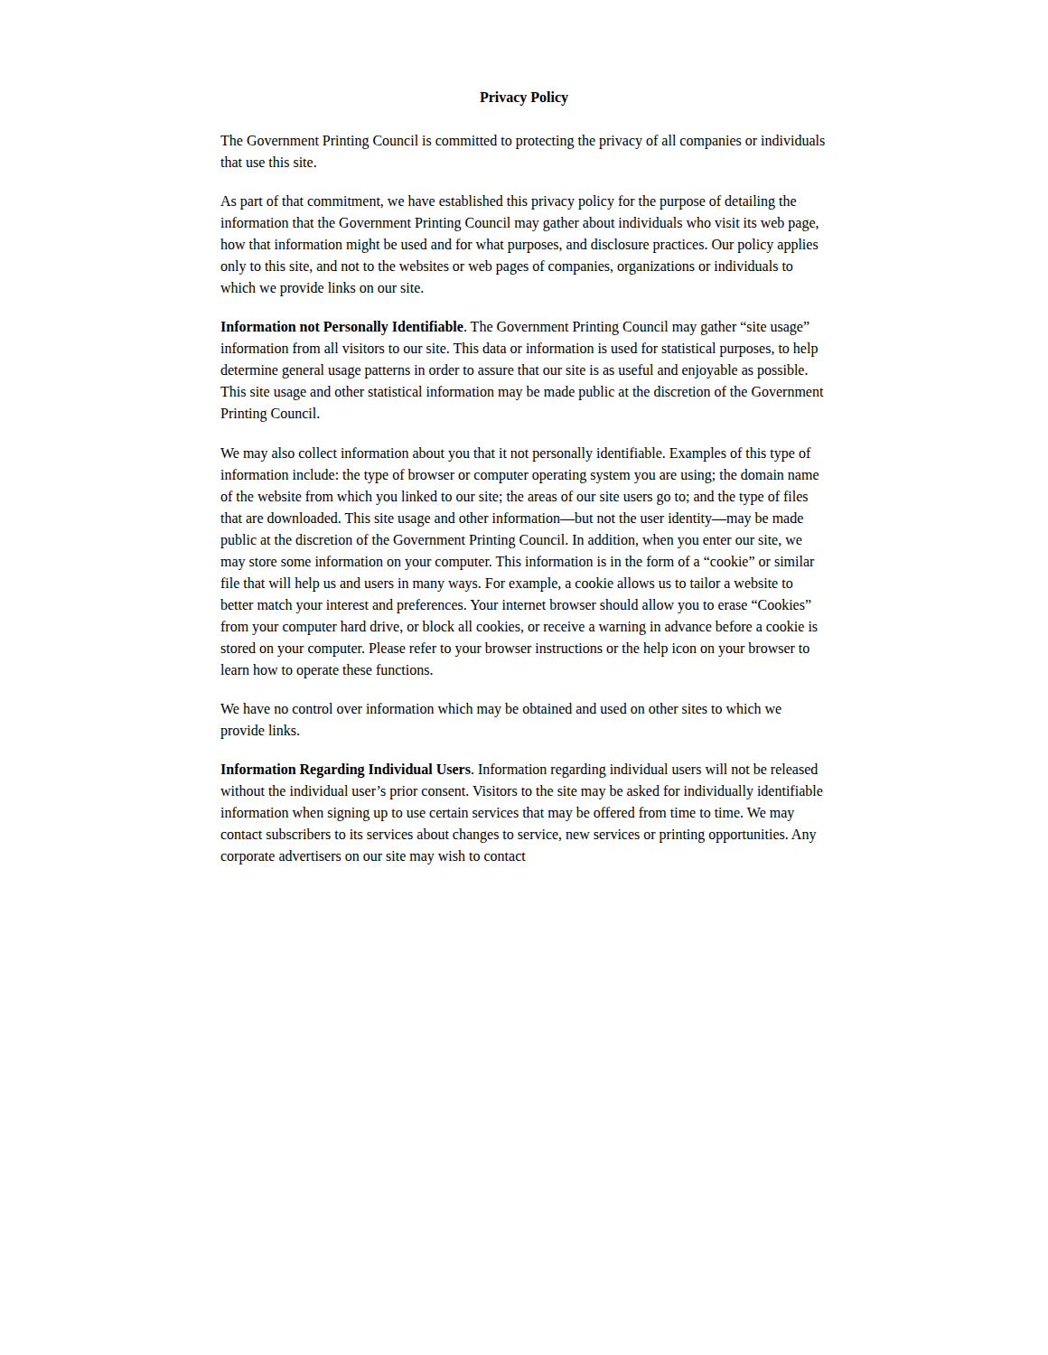Privacy Policy
The Government Printing Council is committed to protecting the privacy of all companies or individuals that use this site.
As part of that commitment, we have established this privacy policy for the purpose of detailing the information that the Government Printing Council may gather about individuals who visit its web page, how that information might be used and for what purposes, and disclosure practices. Our policy applies only to this site, and not to the websites or web pages of companies, organizations or individuals to which we provide links on our site.
Information not Personally Identifiable. The Government Printing Council may gather “site usage” information from all visitors to our site. This data or information is used for statistical purposes, to help determine general usage patterns in order to assure that our site is as useful and enjoyable as possible. This site usage and other statistical information may be made public at the discretion of the Government Printing Council.
We may also collect information about you that it not personally identifiable. Examples of this type of information include: the type of browser or computer operating system you are using; the domain name of the website from which you linked to our site; the areas of our site users go to; and the type of files that are downloaded. This site usage and other information—but not the user identity—may be made public at the discretion of the Government Printing Council. In addition, when you enter our site, we may store some information on your computer. This information is in the form of a “cookie” or similar file that will help us and users in many ways. For example, a cookie allows us to tailor a website to better match your interest and preferences. Your internet browser should allow you to erase “Cookies” from your computer hard drive, or block all cookies, or receive a warning in advance before a cookie is stored on your computer. Please refer to your browser instructions or the help icon on your browser to learn how to operate these functions.
We have no control over information which may be obtained and used on other sites to which we provide links.
Information Regarding Individual Users. Information regarding individual users will not be released without the individual user’s prior consent. Visitors to the site may be asked for individually identifiable information when signing up to use certain services that may be offered from time to time. We may contact subscribers to its services about changes to service, new services or printing opportunities. Any corporate advertisers on our site may wish to contact